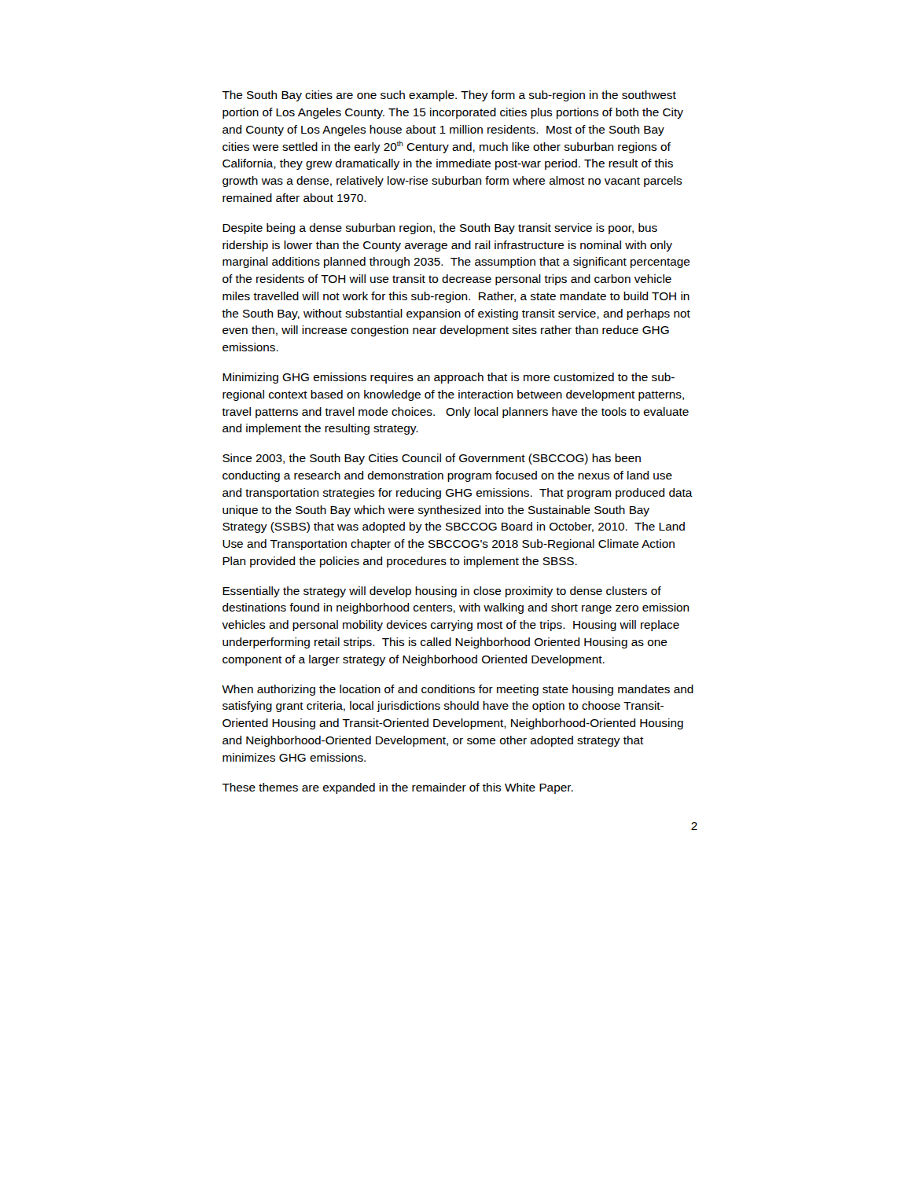The South Bay cities are one such example. They form a sub-region in the southwest portion of Los Angeles County. The 15 incorporated cities plus portions of both the City and County of Los Angeles house about 1 million residents. Most of the South Bay cities were settled in the early 20th Century and, much like other suburban regions of California, they grew dramatically in the immediate post-war period. The result of this growth was a dense, relatively low-rise suburban form where almost no vacant parcels remained after about 1970.
Despite being a dense suburban region, the South Bay transit service is poor, bus ridership is lower than the County average and rail infrastructure is nominal with only marginal additions planned through 2035. The assumption that a significant percentage of the residents of TOH will use transit to decrease personal trips and carbon vehicle miles travelled will not work for this sub-region. Rather, a state mandate to build TOH in the South Bay, without substantial expansion of existing transit service, and perhaps not even then, will increase congestion near development sites rather than reduce GHG emissions.
Minimizing GHG emissions requires an approach that is more customized to the sub-regional context based on knowledge of the interaction between development patterns, travel patterns and travel mode choices. Only local planners have the tools to evaluate and implement the resulting strategy.
Since 2003, the South Bay Cities Council of Government (SBCCOG) has been conducting a research and demonstration program focused on the nexus of land use and transportation strategies for reducing GHG emissions. That program produced data unique to the South Bay which were synthesized into the Sustainable South Bay Strategy (SSBS) that was adopted by the SBCCOG Board in October, 2010. The Land Use and Transportation chapter of the SBCCOG's 2018 Sub-Regional Climate Action Plan provided the policies and procedures to implement the SBSS.
Essentially the strategy will develop housing in close proximity to dense clusters of destinations found in neighborhood centers, with walking and short range zero emission vehicles and personal mobility devices carrying most of the trips. Housing will replace underperforming retail strips. This is called Neighborhood Oriented Housing as one component of a larger strategy of Neighborhood Oriented Development.
When authorizing the location of and conditions for meeting state housing mandates and satisfying grant criteria, local jurisdictions should have the option to choose Transit-Oriented Housing and Transit-Oriented Development, Neighborhood-Oriented Housing and Neighborhood-Oriented Development, or some other adopted strategy that minimizes GHG emissions.
These themes are expanded in the remainder of this White Paper.
2